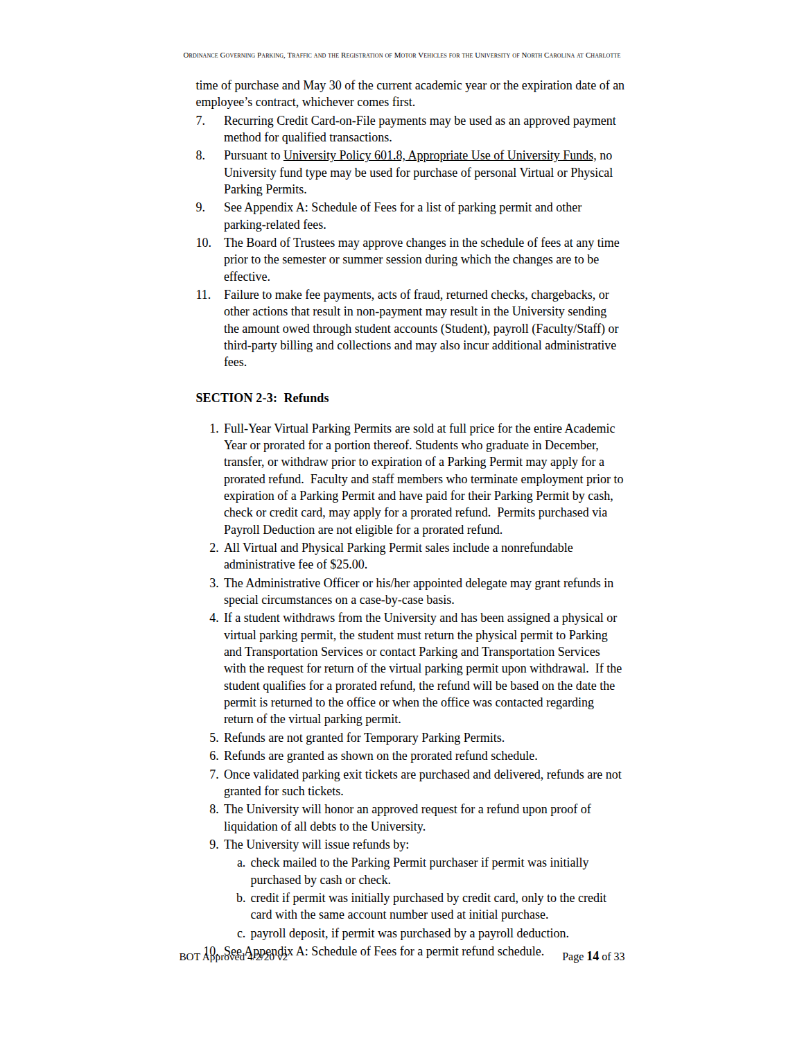Ordinance Governing Parking, Traffic and the Registration of Motor Vehicles for the University of North Carolina at Charlotte
time of purchase and May 30 of the current academic year or the expiration date of an employee’s contract, whichever comes first.
Recurring Credit Card-on-File payments may be used as an approved payment method for qualified transactions.
Pursuant to University Policy 601.8, Appropriate Use of University Funds, no University fund type may be used for purchase of personal Virtual or Physical Parking Permits.
See Appendix A: Schedule of Fees for a list of parking permit and other parking-related fees.
The Board of Trustees may approve changes in the schedule of fees at any time prior to the semester or summer session during which the changes are to be effective.
Failure to make fee payments, acts of fraud, returned checks, chargebacks, or other actions that result in non-payment may result in the University sending the amount owed through student accounts (Student), payroll (Faculty/Staff) or third-party billing and collections and may also incur additional administrative fees.
SECTION 2-3: Refunds
Full-Year Virtual Parking Permits are sold at full price for the entire Academic Year or prorated for a portion thereof. Students who graduate in December, transfer, or withdraw prior to expiration of a Parking Permit may apply for a prorated refund. Faculty and staff members who terminate employment prior to expiration of a Parking Permit and have paid for their Parking Permit by cash, check or credit card, may apply for a prorated refund. Permits purchased via Payroll Deduction are not eligible for a prorated refund.
All Virtual and Physical Parking Permit sales include a nonrefundable administrative fee of $25.00.
The Administrative Officer or his/her appointed delegate may grant refunds in special circumstances on a case-by-case basis.
If a student withdraws from the University and has been assigned a physical or virtual parking permit, the student must return the physical permit to Parking and Transportation Services or contact Parking and Transportation Services with the request for return of the virtual parking permit upon withdrawal. If the student qualifies for a prorated refund, the refund will be based on the date the permit is returned to the office or when the office was contacted regarding return of the virtual parking permit.
Refunds are not granted for Temporary Parking Permits.
Refunds are granted as shown on the prorated refund schedule.
Once validated parking exit tickets are purchased and delivered, refunds are not granted for such tickets.
The University will honor an approved request for a refund upon proof of liquidation of all debts to the University.
The University will issue refunds by:
check mailed to the Parking Permit purchaser if permit was initially purchased by cash or check.
credit if permit was initially purchased by credit card, only to the credit card with the same account number used at initial purchase.
payroll deposit, if permit was purchased by a payroll deduction.
See Appendix A: Schedule of Fees for a permit refund schedule.
BOT Approved 4/2/20 v2
Page 14 of 33